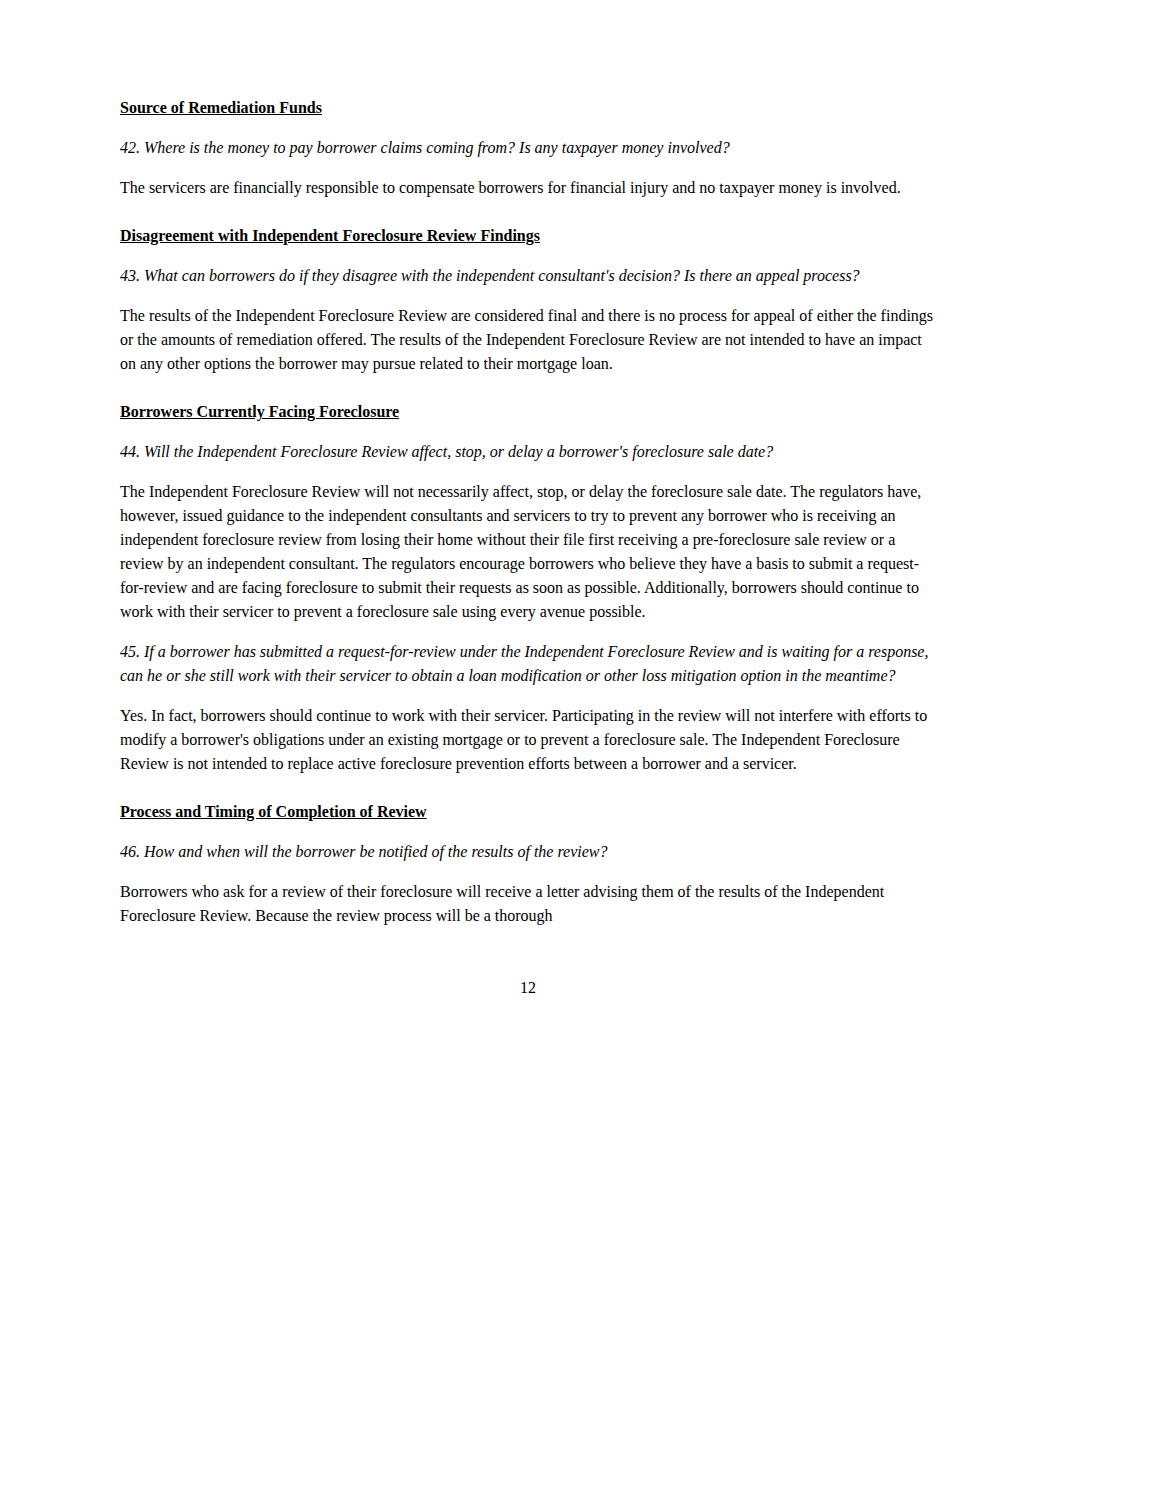Source of Remediation Funds
42. Where is the money to pay borrower claims coming from? Is any taxpayer money involved?
The servicers are financially responsible to compensate borrowers for financial injury and no taxpayer money is involved.
Disagreement with Independent Foreclosure Review Findings
43. What can borrowers do if they disagree with the independent consultant's decision? Is there an appeal process?
The results of the Independent Foreclosure Review are considered final and there is no process for appeal of either the findings or the amounts of remediation offered. The results of the Independent Foreclosure Review are not intended to have an impact on any other options the borrower may pursue related to their mortgage loan.
Borrowers Currently Facing Foreclosure
44. Will the Independent Foreclosure Review affect, stop, or delay a borrower's foreclosure sale date?
The Independent Foreclosure Review will not necessarily affect, stop, or delay the foreclosure sale date. The regulators have, however, issued guidance to the independent consultants and servicers to try to prevent any borrower who is receiving an independent foreclosure review from losing their home without their file first receiving a pre-foreclosure sale review or a review by an independent consultant. The regulators encourage borrowers who believe they have a basis to submit a request-for-review and are facing foreclosure to submit their requests as soon as possible. Additionally, borrowers should continue to work with their servicer to prevent a foreclosure sale using every avenue possible.
45. If a borrower has submitted a request-for-review under the Independent Foreclosure Review and is waiting for a response, can he or she still work with their servicer to obtain a loan modification or other loss mitigation option in the meantime?
Yes. In fact, borrowers should continue to work with their servicer. Participating in the review will not interfere with efforts to modify a borrower's obligations under an existing mortgage or to prevent a foreclosure sale. The Independent Foreclosure Review is not intended to replace active foreclosure prevention efforts between a borrower and a servicer.
Process and Timing of Completion of Review
46. How and when will the borrower be notified of the results of the review?
Borrowers who ask for a review of their foreclosure will receive a letter advising them of the results of the Independent Foreclosure Review. Because the review process will be a thorough
12